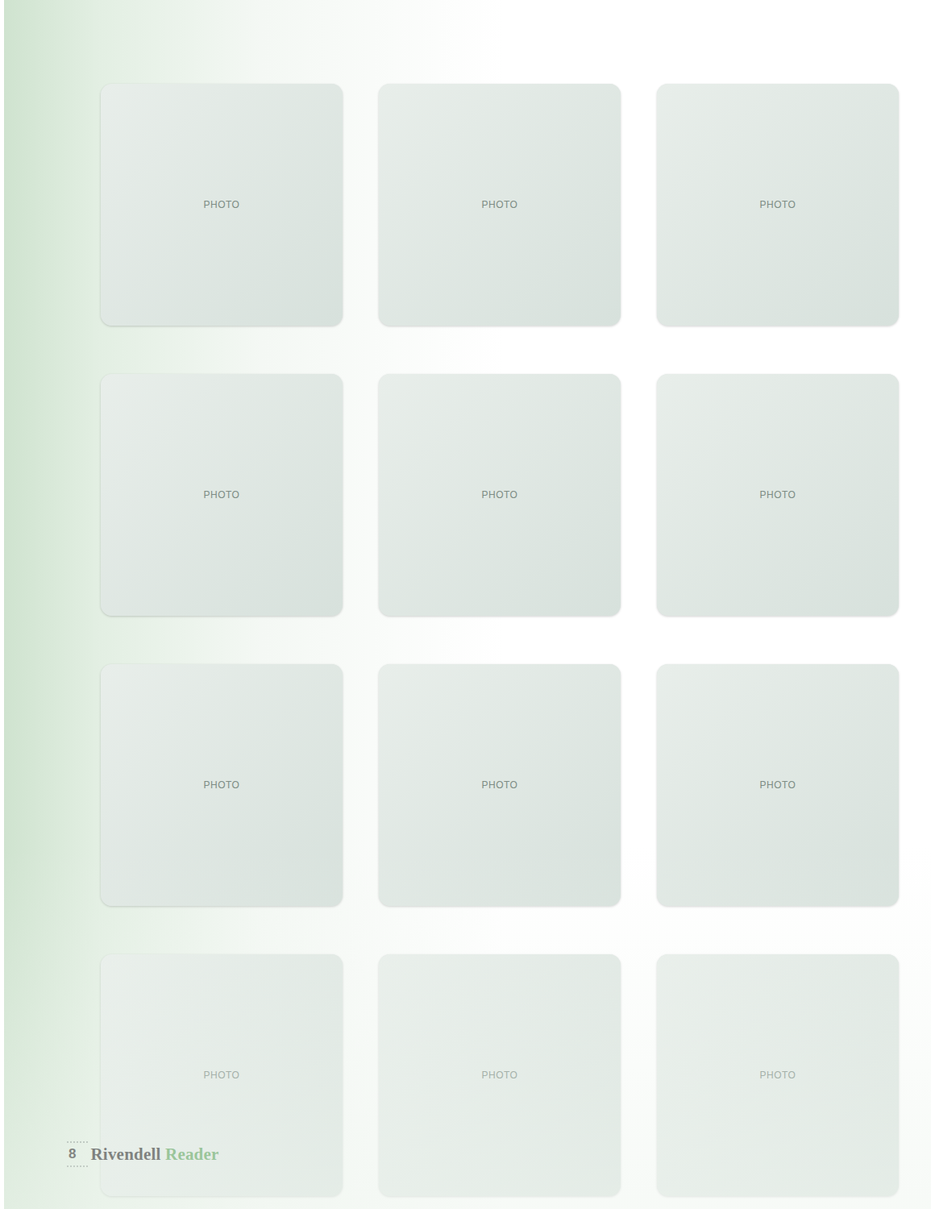Photo
Photo
Photo
Photo
Photo
Photo
Photo
Photo
Photo
Photo
Photo
Photo
8 Rivendell Reader